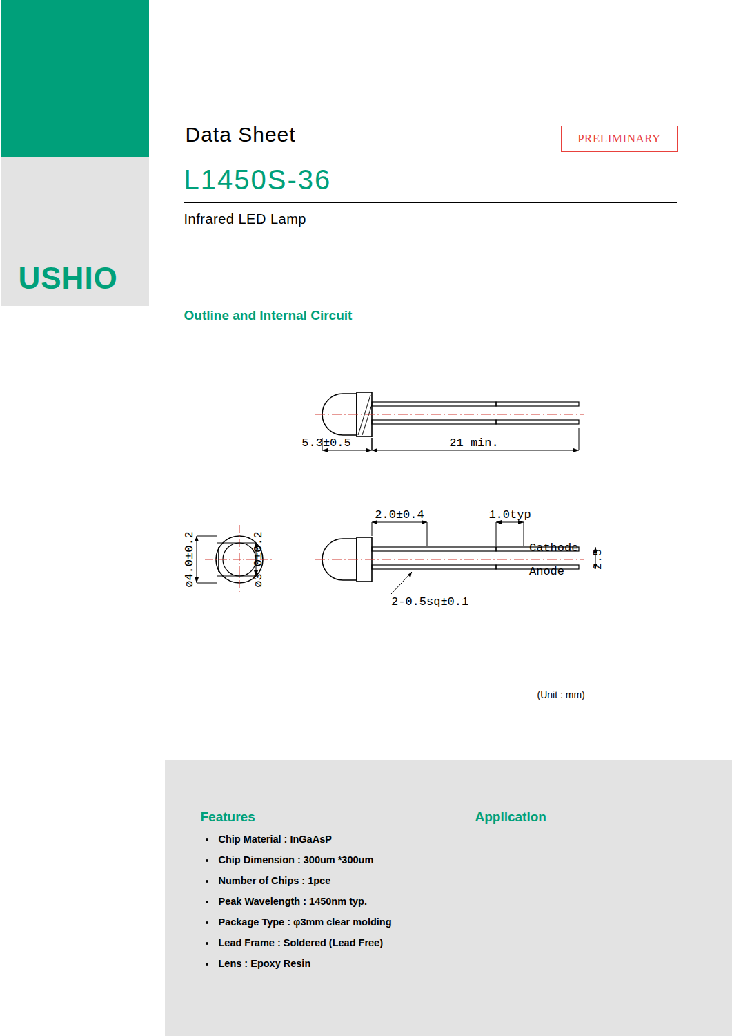USHIO
Data Sheet
PRELIMINARY
L1450S-36
Infrared LED Lamp
Outline and Internal Circuit
5.3±0.5 21 min. ø4.0±0.2 ø3.0±0.2 2.0±0.4 1.0typ Cathode Anode 2.5 2-0.5sq±0.1
(Unit : mm)
Features
Application
Chip Material : InGaAsP
Chip Dimension : 300um *300um
Number of Chips : 1pce
Peak Wavelength : 1450nm typ.
Package Type : φ3mm clear molding
Lead Frame : Soldered (Lead Free)
Lens : Epoxy Resin